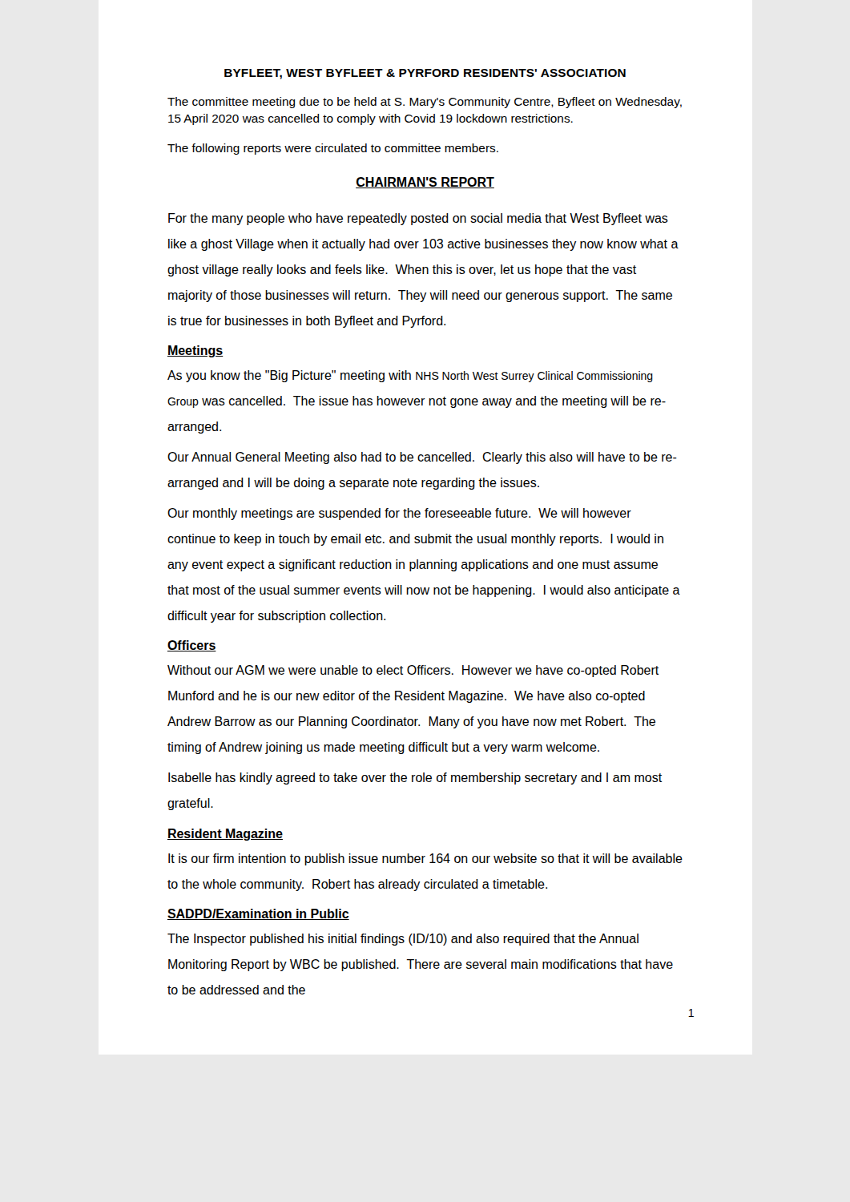BYFLEET, WEST BYFLEET & PYRFORD RESIDENTS' ASSOCIATION
The committee meeting due to be held at S. Mary's Community Centre, Byfleet on Wednesday, 15 April 2020 was cancelled to comply with Covid 19 lockdown restrictions.
The following reports were circulated to committee members.
CHAIRMAN'S REPORT
For the many people who have repeatedly posted on social media that West Byfleet was like a ghost Village when it actually had over 103 active businesses they now know what a ghost village really looks and feels like. When this is over, let us hope that the vast majority of those businesses will return. They will need our generous support. The same is true for businesses in both Byfleet and Pyrford.
Meetings
As you know the "Big Picture" meeting with NHS North West Surrey Clinical Commissioning Group was cancelled. The issue has however not gone away and the meeting will be re-arranged.
Our Annual General Meeting also had to be cancelled. Clearly this also will have to be re-arranged and I will be doing a separate note regarding the issues.
Our monthly meetings are suspended for the foreseeable future. We will however continue to keep in touch by email etc. and submit the usual monthly reports. I would in any event expect a significant reduction in planning applications and one must assume that most of the usual summer events will now not be happening. I would also anticipate a difficult year for subscription collection.
Officers
Without our AGM we were unable to elect Officers. However we have co-opted Robert Munford and he is our new editor of the Resident Magazine. We have also co-opted Andrew Barrow as our Planning Coordinator. Many of you have now met Robert. The timing of Andrew joining us made meeting difficult but a very warm welcome.
Isabelle has kindly agreed to take over the role of membership secretary and I am most grateful.
Resident Magazine
It is our firm intention to publish issue number 164 on our website so that it will be available to the whole community. Robert has already circulated a timetable.
SADPD/Examination in Public
The Inspector published his initial findings (ID/10) and also required that the Annual Monitoring Report by WBC be published. There are several main modifications that have to be addressed and the
1